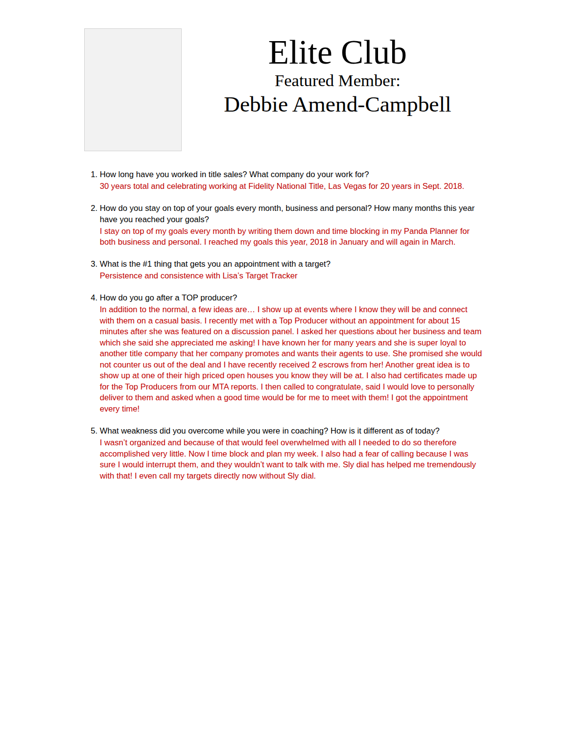Elite Club
Featured Member:
Debbie Amend-Campbell
How long have you worked in title sales? What company do your work for? 30 years total and celebrating working at Fidelity National Title, Las Vegas for 20 years in Sept. 2018.
How do you stay on top of your goals every month, business and personal? How many months this year have you reached your goals? I stay on top of my goals every month by writing them down and time blocking in my Panda Planner for both business and personal. I reached my goals this year, 2018 in January and will again in March.
What is the #1 thing that gets you an appointment with a target? Persistence and consistence with Lisa’s Target Tracker
How do you go after a TOP producer? In addition to the normal, a few ideas are… I show up at events where I know they will be and connect with them on a casual basis. I recently met with a Top Producer without an appointment for about 15 minutes after she was featured on a discussion panel. I asked her questions about her business and team which she said she appreciated me asking! I have known her for many years and she is super loyal to another title company that her company promotes and wants their agents to use. She promised she would not counter us out of the deal and I have recently received 2 escrows from her! Another great idea is to show up at one of their high priced open houses you know they will be at. I also had certificates made up for the Top Producers from our MTA reports. I then called to congratulate, said I would love to personally deliver to them and asked when a good time would be for me to meet with them! I got the appointment every time!
What weakness did you overcome while you were in coaching? How is it different as of today? I wasn’t organized and because of that would feel overwhelmed with all I needed to do so therefore accomplished very little. Now I time block and plan my week. I also had a fear of calling because I was sure I would interrupt them, and they wouldn’t want to talk with me. Sly dial has helped me tremendously with that! I even call my targets directly now without Sly dial.